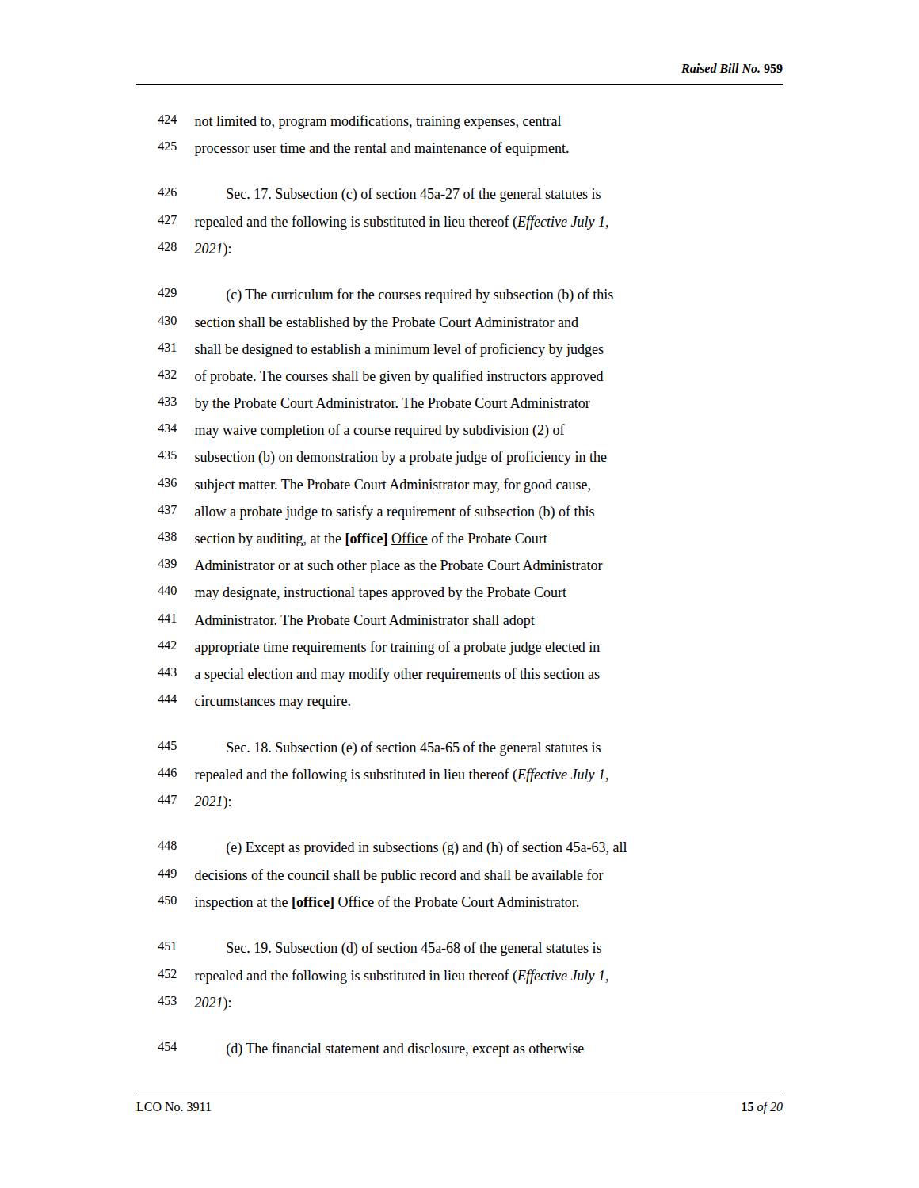Raised Bill No. 959
424
not limited to, program modifications, training expenses, central
425
processor user time and the rental and maintenance of equipment.
426
Sec. 17. Subsection (c) of section 45a-27 of the general statutes is
427
repealed and the following is substituted in lieu thereof (Effective July 1,
428
2021):
429
(c) The curriculum for the courses required by subsection (b) of this
430
section shall be established by the Probate Court Administrator and
431
shall be designed to establish a minimum level of proficiency by judges
432
of probate. The courses shall be given by qualified instructors approved
433
by the Probate Court Administrator. The Probate Court Administrator
434
may waive completion of a course required by subdivision (2) of
435
subsection (b) on demonstration by a probate judge of proficiency in the
436
subject matter. The Probate Court Administrator may, for good cause,
437
allow a probate judge to satisfy a requirement of subsection (b) of this
438
section by auditing, at the [office] Office of the Probate Court
439
Administrator or at such other place as the Probate Court Administrator
440
may designate, instructional tapes approved by the Probate Court
441
Administrator. The Probate Court Administrator shall adopt
442
appropriate time requirements for training of a probate judge elected in
443
a special election and may modify other requirements of this section as
444
circumstances may require.
445
Sec. 18. Subsection (e) of section 45a-65 of the general statutes is
446
repealed and the following is substituted in lieu thereof (Effective July 1,
447
2021):
448
(e) Except as provided in subsections (g) and (h) of section 45a-63, all
449
decisions of the council shall be public record and shall be available for
450
inspection at the [office] Office of the Probate Court Administrator.
451
Sec. 19. Subsection (d) of section 45a-68 of the general statutes is
452
repealed and the following is substituted in lieu thereof (Effective July 1,
453
2021):
454
(d) The financial statement and disclosure, except as otherwise
LCO No. 3911
15 of 20